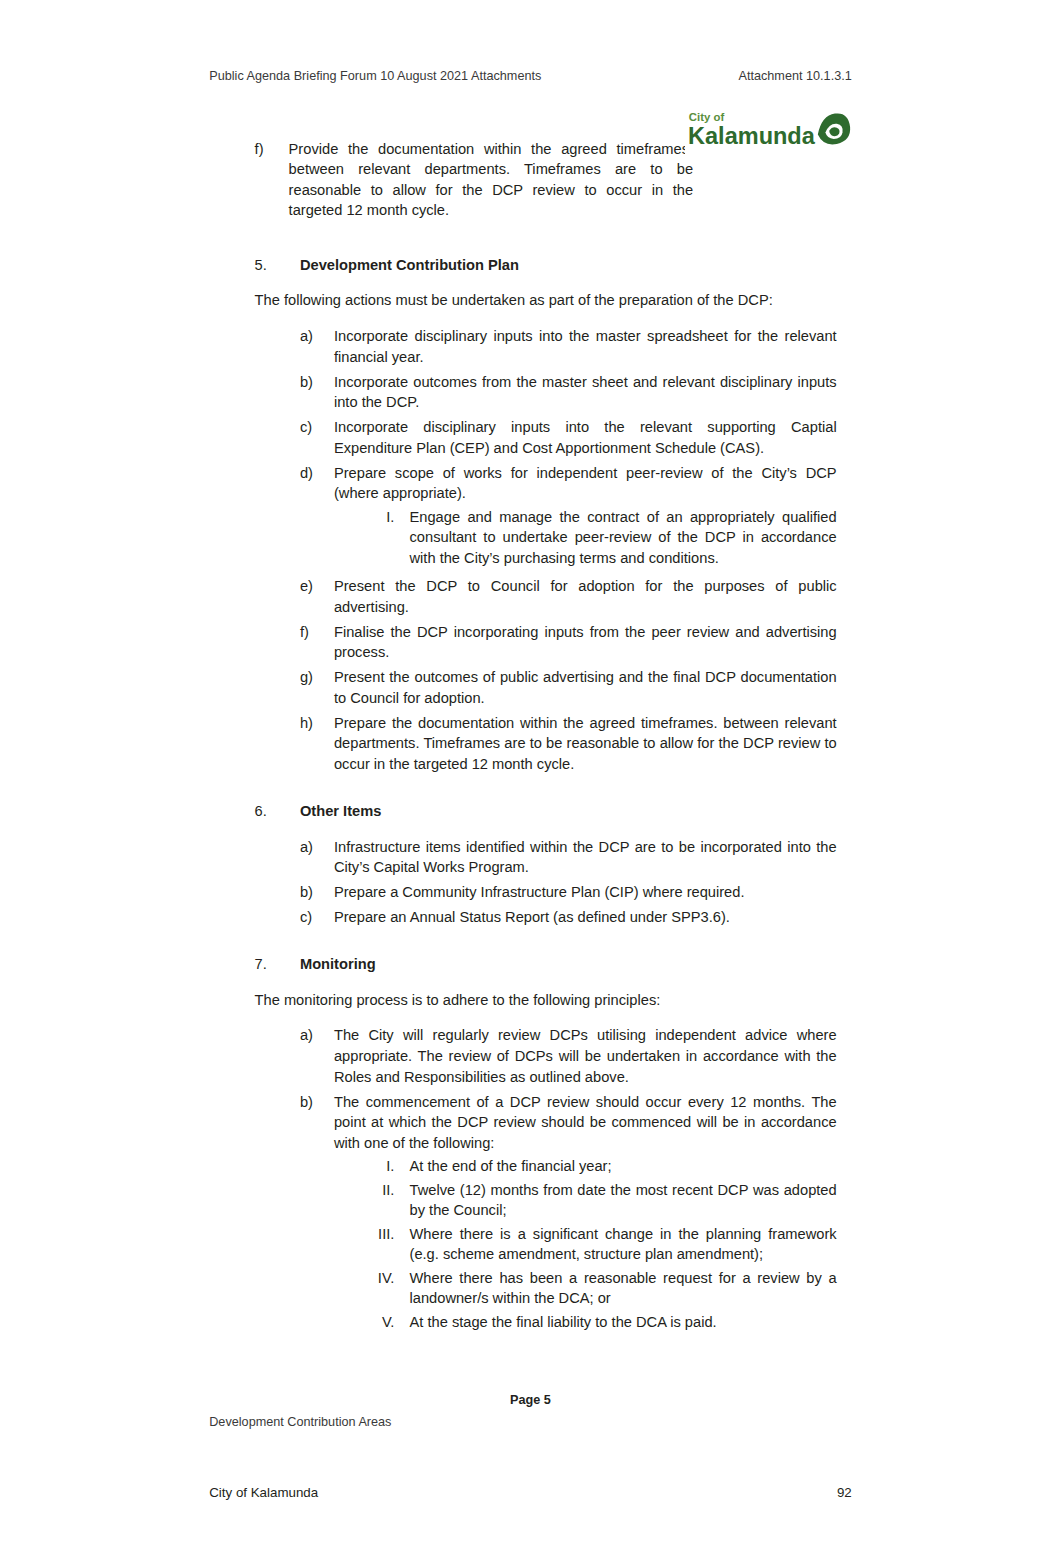Public Agenda Briefing Forum 10 August 2021 Attachments
Attachment 10.1.3.1
f)
Provide the documentation within the agreed timeframes. between relevant departments. Timeframes are to be reasonable to allow for the DCP review to occur in the targeted 12 month cycle.
5.
Development Contribution Plan
The following actions must be undertaken as part of the preparation of the DCP:
a) Incorporate disciplinary inputs into the master spreadsheet for the relevant financial year.
b) Incorporate outcomes from the master sheet and relevant disciplinary inputs into the DCP.
c) Incorporate disciplinary inputs into the relevant supporting Captial Expenditure Plan (CEP) and Cost Apportionment Schedule (CAS).
d) Prepare scope of works for independent peer-review of the City’s DCP (where appropriate).
I. Engage and manage the contract of an appropriately qualified consultant to undertake peer-review of the DCP in accordance with the City’s purchasing terms and conditions.
e) Present the DCP to Council for adoption for the purposes of public advertising.
f) Finalise the DCP incorporating inputs from the peer review and advertising process.
g) Present the outcomes of public advertising and the final DCP documentation to Council for adoption.
h) Prepare the documentation within the agreed timeframes. between relevant departments. Timeframes are to be reasonable to allow for the DCP review to occur in the targeted 12 month cycle.
6.
Other Items
a) Infrastructure items identified within the DCP are to be incorporated into the City’s Capital Works Program.
b) Prepare a Community Infrastructure Plan (CIP) where required.
c) Prepare an Annual Status Report (as defined under SPP3.6).
7.
Monitoring
The monitoring process is to adhere to the following principles:
a) The City will regularly review DCPs utilising independent advice where appropriate. The review of DCPs will be undertaken in accordance with the Roles and Responsibilities as outlined above.
b) The commencement of a DCP review should occur every 12 months. The point at which the DCP review should be commenced will be in accordance with one of the following:
I. At the end of the financial year;
II. Twelve (12) months from date the most recent DCP was adopted by the Council;
III. Where there is a significant change in the planning framework (e.g. scheme amendment, structure plan amendment);
IV. Where there has been a reasonable request for a review by a landowner/s within the DCA; or
V. At the stage the final liability to the DCA is paid.
Page 5
Development Contribution Areas
City of Kalamunda
92